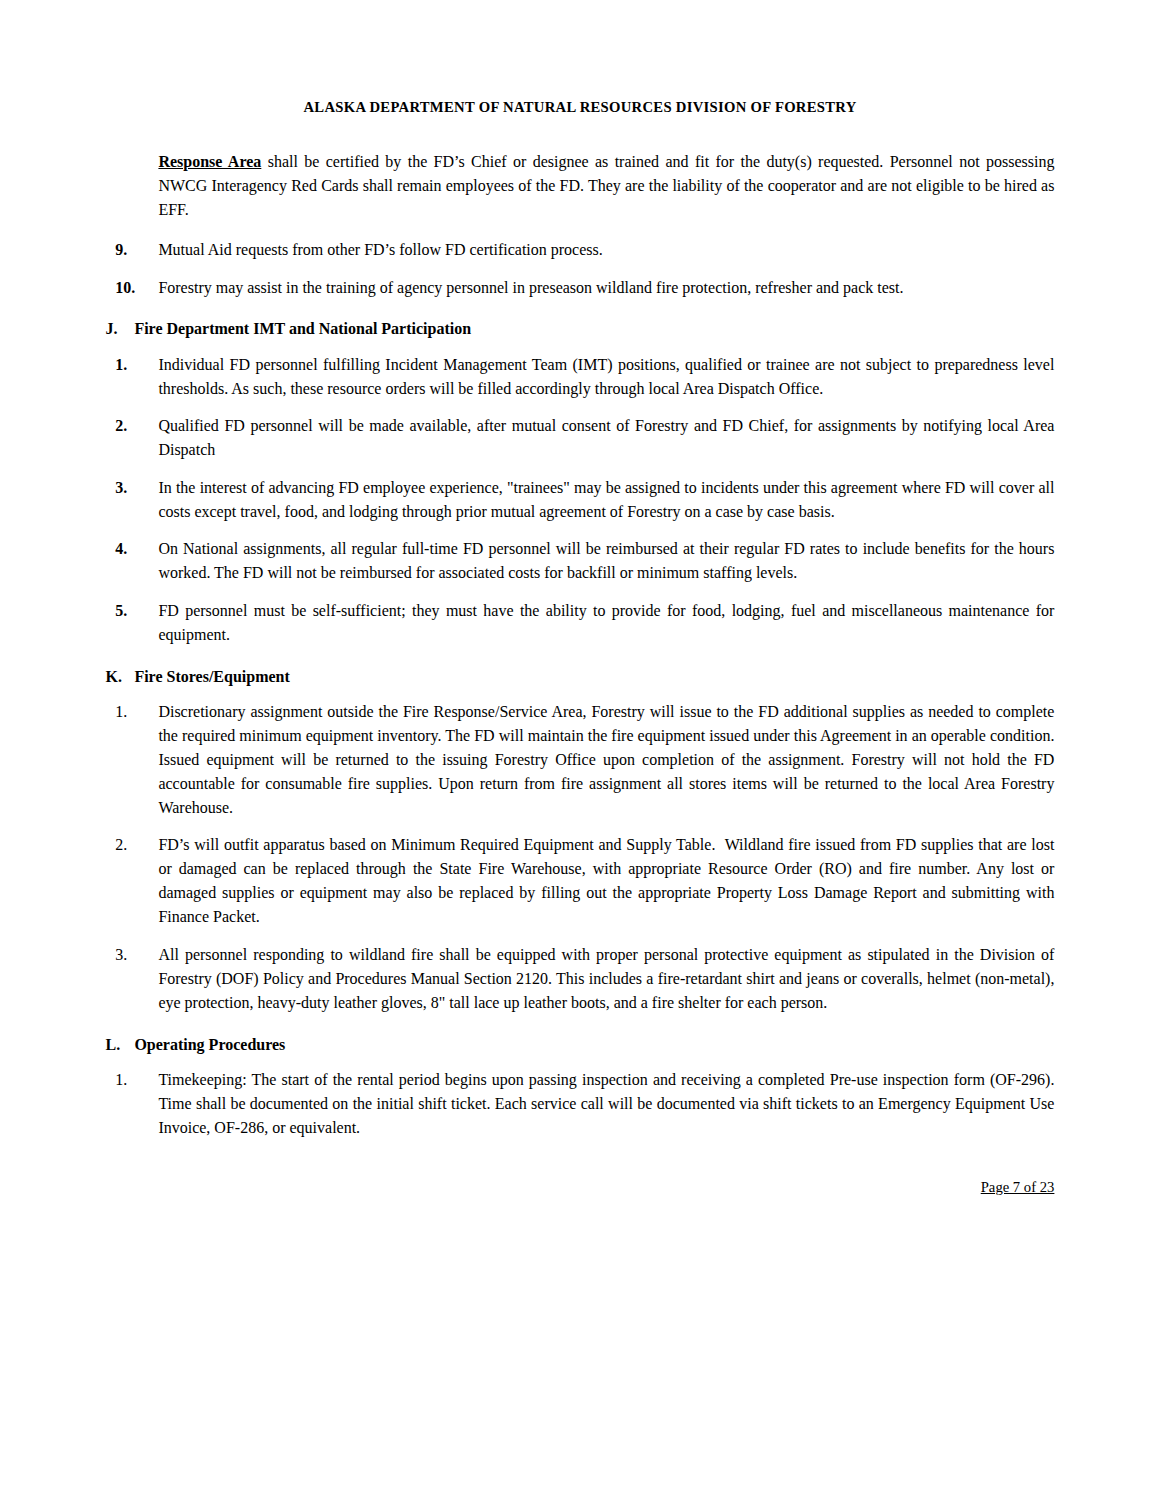ALASKA DEPARTMENT OF NATURAL RESOURCES DIVISION OF FORESTRY
Response Area shall be certified by the FD’s Chief or designee as trained and fit for the duty(s) requested. Personnel not possessing NWCG Interagency Red Cards shall remain employees of the FD. They are the liability of the cooperator and are not eligible to be hired as EFF.
9. Mutual Aid requests from other FD’s follow FD certification process.
10. Forestry may assist in the training of agency personnel in preseason wildland fire protection, refresher and pack test.
J. Fire Department IMT and National Participation
1. Individual FD personnel fulfilling Incident Management Team (IMT) positions, qualified or trainee are not subject to preparedness level thresholds. As such, these resource orders will be filled accordingly through local Area Dispatch Office.
2. Qualified FD personnel will be made available, after mutual consent of Forestry and FD Chief, for assignments by notifying local Area Dispatch
3. In the interest of advancing FD employee experience, "trainees" may be assigned to incidents under this agreement where FD will cover all costs except travel, food, and lodging through prior mutual agreement of Forestry on a case by case basis.
4. On National assignments, all regular full-time FD personnel will be reimbursed at their regular FD rates to include benefits for the hours worked. The FD will not be reimbursed for associated costs for backfill or minimum staffing levels.
5. FD personnel must be self-sufficient; they must have the ability to provide for food, lodging, fuel and miscellaneous maintenance for equipment.
K. Fire Stores/Equipment
1. Discretionary assignment outside the Fire Response/Service Area, Forestry will issue to the FD additional supplies as needed to complete the required minimum equipment inventory. The FD will maintain the fire equipment issued under this Agreement in an operable condition. Issued equipment will be returned to the issuing Forestry Office upon completion of the assignment. Forestry will not hold the FD accountable for consumable fire supplies. Upon return from fire assignment all stores items will be returned to the local Area Forestry Warehouse.
2. FD’s will outfit apparatus based on Minimum Required Equipment and Supply Table. Wildland fire issued from FD supplies that are lost or damaged can be replaced through the State Fire Warehouse, with appropriate Resource Order (RO) and fire number. Any lost or damaged supplies or equipment may also be replaced by filling out the appropriate Property Loss Damage Report and submitting with Finance Packet.
3. All personnel responding to wildland fire shall be equipped with proper personal protective equipment as stipulated in the Division of Forestry (DOF) Policy and Procedures Manual Section 2120. This includes a fire-retardant shirt and jeans or coveralls, helmet (non-metal), eye protection, heavy-duty leather gloves, 8" tall lace up leather boots, and a fire shelter for each person.
L. Operating Procedures
1. Timekeeping: The start of the rental period begins upon passing inspection and receiving a completed Pre-use inspection form (OF-296). Time shall be documented on the initial shift ticket. Each service call will be documented via shift tickets to an Emergency Equipment Use Invoice, OF-286, or equivalent.
Page 7 of 23